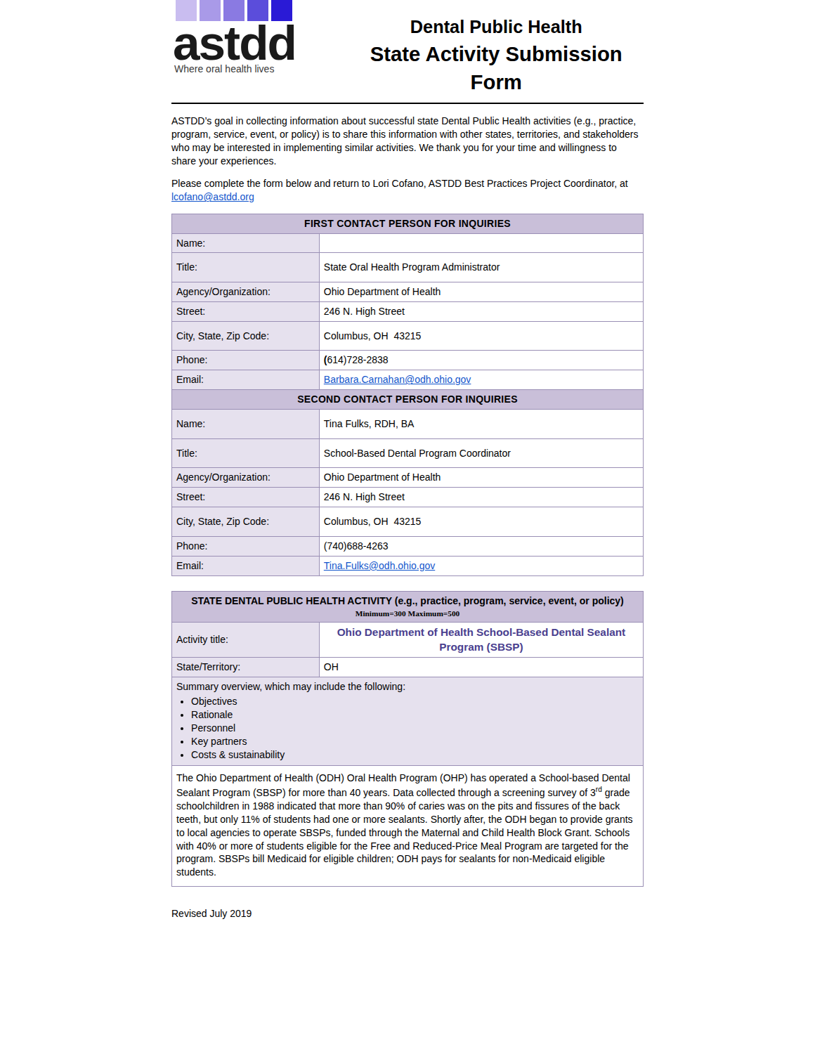astdd
Where oral health lives
Dental Public Health
State Activity Submission Form
ASTDD’s goal in collecting information about successful state Dental Public Health activities (e.g., practice, program, service, event, or policy) is to share this information with other states, territories, and stakeholders who may be interested in implementing similar activities. We thank you for your time and willingness to share your experiences.
Please complete the form below and return to Lori Cofano, ASTDD Best Practices Project Coordinator, at lcofano@astdd.org
| FIRST CONTACT PERSON FOR INQUIRIES |
| Name: | |
| Title: | State Oral Health Program Administrator |
| Agency/Organization: | Ohio Department of Health |
| Street: | 246 N. High Street |
| City, State, Zip Code: | Columbus, OH 43215 |
| Phone: | ( 614)728-2838 |
| Email: | Barbara.Carnahan@odh.ohio.gov |
| SECOND CONTACT PERSON FOR INQUIRIES |
| Name: | Tina Fulks, RDH, BA |
| Title: | School-Based Dental Program Coordinator |
| Agency/Organization: | Ohio Department of Health |
| Street: | 246 N. High Street |
| City, State, Zip Code: | Columbus, OH 43215 |
| Phone: | (740)688-4263 |
| Email: | Tina.Fulks@odh.ohio.gov |
| STATE DENTAL PUBLIC HEALTH ACTIVITY (e.g., practice, program, service, event, or policy) Minimum=300 Maximum=500 |
| Activity title: | Ohio Department of Health School-Based Dental Sealant Program (SBSP) |
| State/Territory: | OH |
| Summary overview, which may include the following: Objectives Rationale Personnel Key partners Costs & sustainability |
| The Ohio Department of Health (ODH) Oral Health Program (OHP) has operated a School-based Dental Sealant Program (SBSP) for more than 40 years. Data collected through a screening survey of 3 rd grade schoolchildren in 1988 indicated that more than 90% of caries was on the pits and fissures of the back teeth, but only 11% of students had one or more sealants. Shortly after, the ODH began to provide grants to local agencies to operate SBSPs, funded through the Maternal and Child Health Block Grant. Schools with 40% or more of students eligible for the Free and Reduced-Price Meal Program are targeted for the program. SBSPs bill Medicaid for eligible children; ODH pays for sealants for non-Medicaid eligible students. |
Revised July 2019